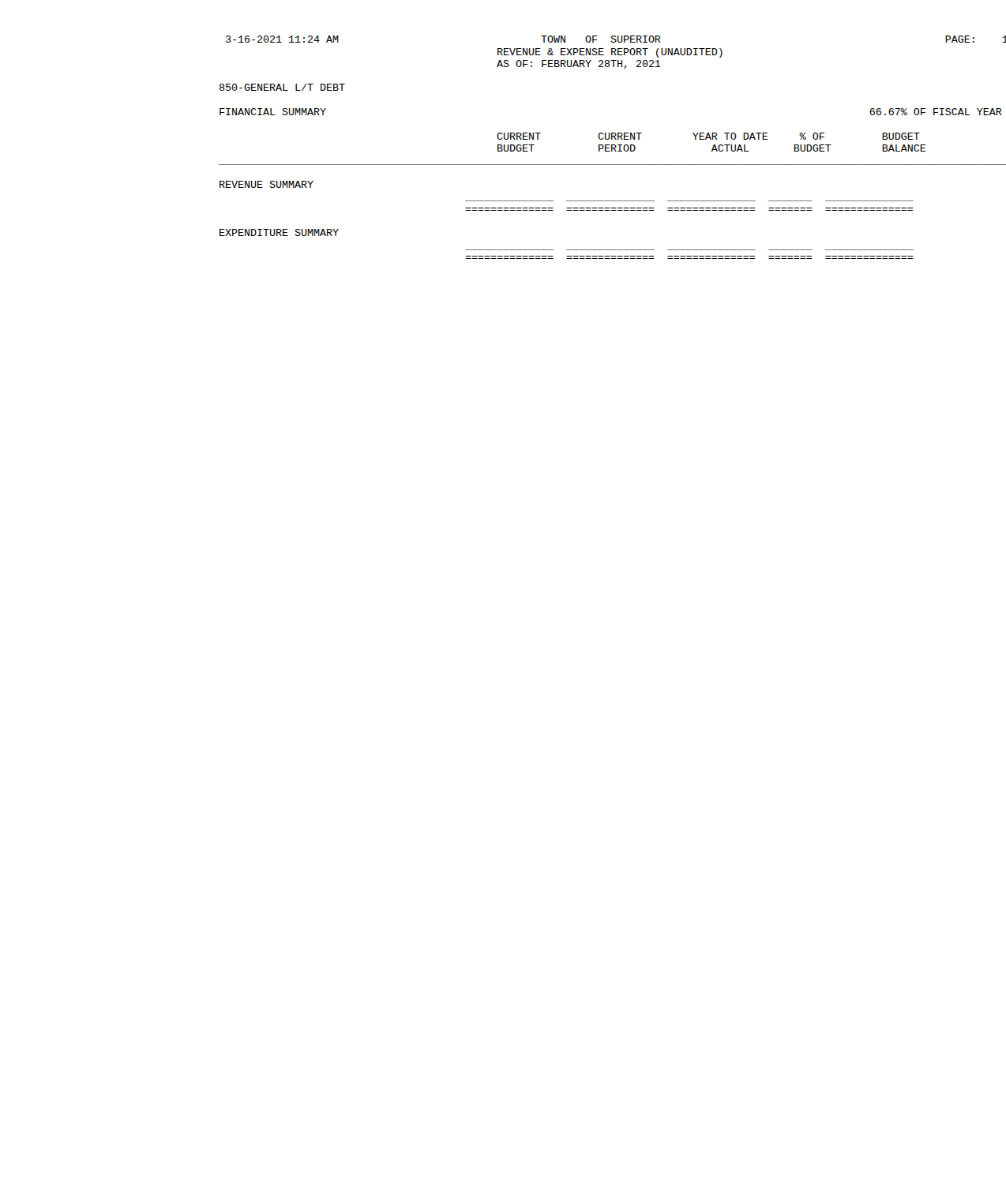3-16-2021 11:24 AM                                TOWN   OF  SUPERIOR                                             PAGE:    1
                                            REVENUE & EXPENSE REPORT (UNAUDITED)
                                            AS OF: FEBRUARY 28TH, 2021

850-GENERAL L/T DEBT

FINANCIAL SUMMARY                                                                                      66.67% OF FISCAL YEAR

                                            CURRENT         CURRENT        YEAR TO DATE     % OF         BUDGET
                                            BUDGET          PERIOD            ACTUAL       BUDGET        BALANCE
_______________________________________________________________________________________________________________________________

REVENUE SUMMARY
                                       ______________  ______________  ______________  _______  ______________
                                       ==============  ==============  ==============  =======  ==============

EXPENDITURE SUMMARY
                                       ______________  ______________  ______________  _______  ______________
                                       ==============  ==============  ==============  =======  ==============